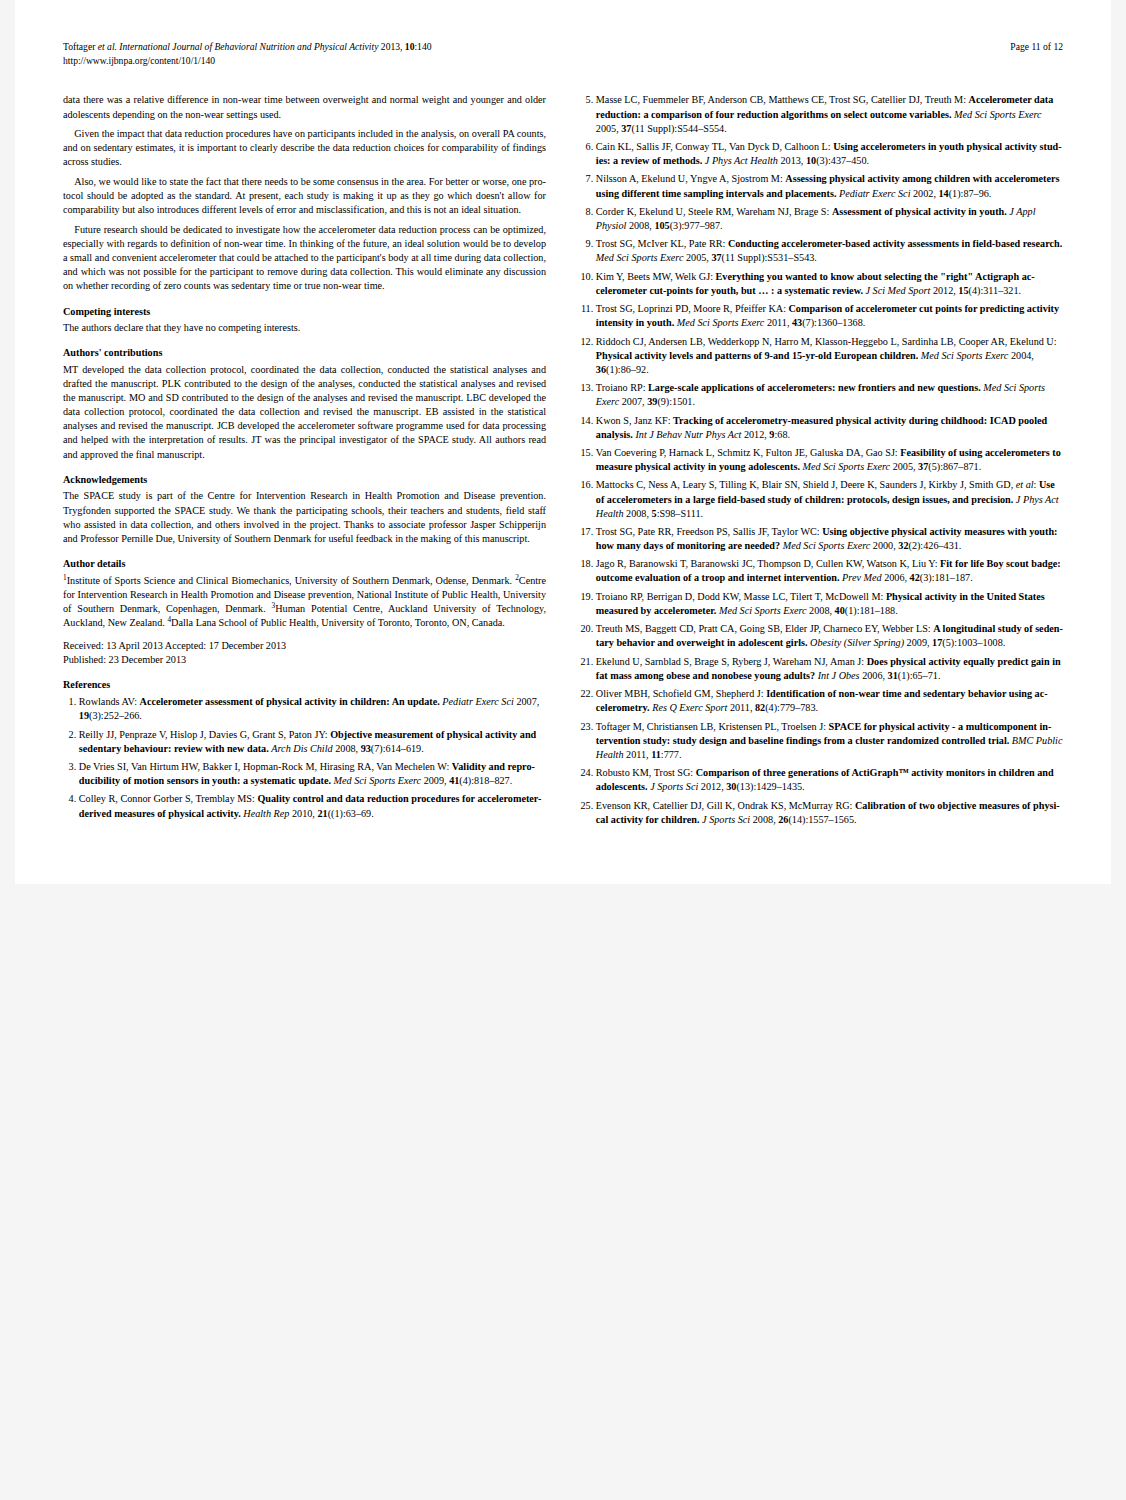Toftager et al. International Journal of Behavioral Nutrition and Physical Activity 2013, 10:140 http://www.ijbnpa.org/content/10/1/140
Page 11 of 12
data there was a relative difference in non-wear time between overweight and normal weight and younger and older adolescents depending on the non-wear settings used.
Given the impact that data reduction procedures have on participants included in the analysis, on overall PA counts, and on sedentary estimates, it is important to clearly describe the data reduction choices for comparability of findings across studies.
Also, we would like to state the fact that there needs to be some consensus in the area. For better or worse, one protocol should be adopted as the standard. At present, each study is making it up as they go which doesn't allow for comparability but also introduces different levels of error and misclassification, and this is not an ideal situation.
Future research should be dedicated to investigate how the accelerometer data reduction process can be optimized, especially with regards to definition of non-wear time. In thinking of the future, an ideal solution would be to develop a small and convenient accelerometer that could be attached to the participant's body at all time during data collection, and which was not possible for the participant to remove during data collection. This would eliminate any discussion on whether recording of zero counts was sedentary time or true non-wear time.
Competing interests
The authors declare that they have no competing interests.
Authors' contributions
MT developed the data collection protocol, coordinated the data collection, conducted the statistical analyses and drafted the manuscript. PLK contributed to the design of the analyses, conducted the statistical analyses and revised the manuscript. MO and SD contributed to the design of the analyses and revised the manuscript. LBC developed the data collection protocol, coordinated the data collection and revised the manuscript. EB assisted in the statistical analyses and revised the manuscript. JCB developed the accelerometer software programme used for data processing and helped with the interpretation of results. JT was the principal investigator of the SPACE study. All authors read and approved the final manuscript.
Acknowledgements
The SPACE study is part of the Centre for Intervention Research in Health Promotion and Disease prevention. Trygfonden supported the SPACE study. We thank the participating schools, their teachers and students, field staff who assisted in data collection, and others involved in the project. Thanks to associate professor Jasper Schipperijn and Professor Pernille Due, University of Southern Denmark for useful feedback in the making of this manuscript.
Author details
1Institute of Sports Science and Clinical Biomechanics, University of Southern Denmark, Odense, Denmark. 2Centre for Intervention Research in Health Promotion and Disease prevention, National Institute of Public Health, University of Southern Denmark, Copenhagen, Denmark. 3Human Potential Centre, Auckland University of Technology, Auckland, New Zealand. 4Dalla Lana School of Public Health, University of Toronto, Toronto, ON, Canada.
Received: 13 April 2013 Accepted: 17 December 2013
Published: 23 December 2013
References
Rowlands AV: Accelerometer assessment of physical activity in children: An update. Pediatr Exerc Sci 2007, 19(3):252–266.
Reilly JJ, Penpraze V, Hislop J, Davies G, Grant S, Paton JY: Objective measurement of physical activity and sedentary behaviour: review with new data. Arch Dis Child 2008, 93(7):614–619.
De Vries SI, Van Hirtum HW, Bakker I, Hopman-Rock M, Hirasing RA, Van Mechelen W: Validity and reproducibility of motion sensors in youth: a systematic update. Med Sci Sports Exerc 2009, 41(4):818–827.
Colley R, Connor Gorber S, Tremblay MS: Quality control and data reduction procedures for accelerometer-derived measures of physical activity. Health Rep 2010, 21((1):63–69.
Masse LC, Fuemmeler BF, Anderson CB, Matthews CE, Trost SG, Catellier DJ, Treuth M: Accelerometer data reduction: a comparison of four reduction algorithms on select outcome variables. Med Sci Sports Exerc 2005, 37(11 Suppl):S544–S554.
Cain KL, Sallis JF, Conway TL, Van Dyck D, Calhoon L: Using accelerometers in youth physical activity studies: a review of methods. J Phys Act Health 2013, 10(3):437–450.
Nilsson A, Ekelund U, Yngve A, Sjostrom M: Assessing physical activity among children with accelerometers using different time sampling intervals and placements. Pediatr Exerc Sci 2002, 14(1):87–96.
Corder K, Ekelund U, Steele RM, Wareham NJ, Brage S: Assessment of physical activity in youth. J Appl Physiol 2008, 105(3):977–987.
Trost SG, McIver KL, Pate RR: Conducting accelerometer-based activity assessments in field-based research. Med Sci Sports Exerc 2005, 37(11 Suppl):S531–S543.
Kim Y, Beets MW, Welk GJ: Everything you wanted to know about selecting the "right" Actigraph accelerometer cut-points for youth, but … : a systematic review. J Sci Med Sport 2012, 15(4):311–321.
Trost SG, Loprinzi PD, Moore R, Pfeiffer KA: Comparison of accelerometer cut points for predicting activity intensity in youth. Med Sci Sports Exerc 2011, 43(7):1360–1368.
Riddoch CJ, Andersen LB, Wedderkopp N, Harro M, Klasson-Heggebo L, Sardinha LB, Cooper AR, Ekelund U: Physical activity levels and patterns of 9-and 15-yr-old European children. Med Sci Sports Exerc 2004, 36(1):86–92.
Troiano RP: Large-scale applications of accelerometers: new frontiers and new questions. Med Sci Sports Exerc 2007, 39(9):1501.
Kwon S, Janz KF: Tracking of accelerometry-measured physical activity during childhood: ICAD pooled analysis. Int J Behav Nutr Phys Act 2012, 9:68.
Van Coevering P, Harnack L, Schmitz K, Fulton JE, Galuska DA, Gao SJ: Feasibility of using accelerometers to measure physical activity in young adolescents. Med Sci Sports Exerc 2005, 37(5):867–871.
Mattocks C, Ness A, Leary S, Tilling K, Blair SN, Shield J, Deere K, Saunders J, Kirkby J, Smith GD, et al: Use of accelerometers in a large field-based study of children: protocols, design issues, and precision. J Phys Act Health 2008, 5:S98–S111.
Trost SG, Pate RR, Freedson PS, Sallis JF, Taylor WC: Using objective physical activity measures with youth: how many days of monitoring are needed? Med Sci Sports Exerc 2000, 32(2):426–431.
Jago R, Baranowski T, Baranowski JC, Thompson D, Cullen KW, Watson K, Liu Y: Fit for life Boy scout badge: outcome evaluation of a troop and internet intervention. Prev Med 2006, 42(3):181–187.
Troiano RP, Berrigan D, Dodd KW, Masse LC, Tilert T, McDowell M: Physical activity in the United States measured by accelerometer. Med Sci Sports Exerc 2008, 40(1):181–188.
Treuth MS, Baggett CD, Pratt CA, Going SB, Elder JP, Charneco EY, Webber LS: A longitudinal study of sedentary behavior and overweight in adolescent girls. Obesity (Silver Spring) 2009, 17(5):1003–1008.
Ekelund U, Sarnblad S, Brage S, Ryberg J, Wareham NJ, Aman J: Does physical activity equally predict gain in fat mass among obese and nonobese young adults? Int J Obes 2006, 31(1):65–71.
Oliver MBH, Schofield GM, Shepherd J: Identification of non-wear time and sedentary behavior using accelerometry. Res Q Exerc Sport 2011, 82(4):779–783.
Toftager M, Christiansen LB, Kristensen PL, Troelsen J: SPACE for physical activity - a multicomponent intervention study: study design and baseline findings from a cluster randomized controlled trial. BMC Public Health 2011, 11:777.
Robusto KM, Trost SG: Comparison of three generations of ActiGraph™ activity monitors in children and adolescents. J Sports Sci 2012, 30(13):1429–1435.
Evenson KR, Catellier DJ, Gill K, Ondrak KS, McMurray RG: Calibration of two objective measures of physical activity for children. J Sports Sci 2008, 26(14):1557–1565.